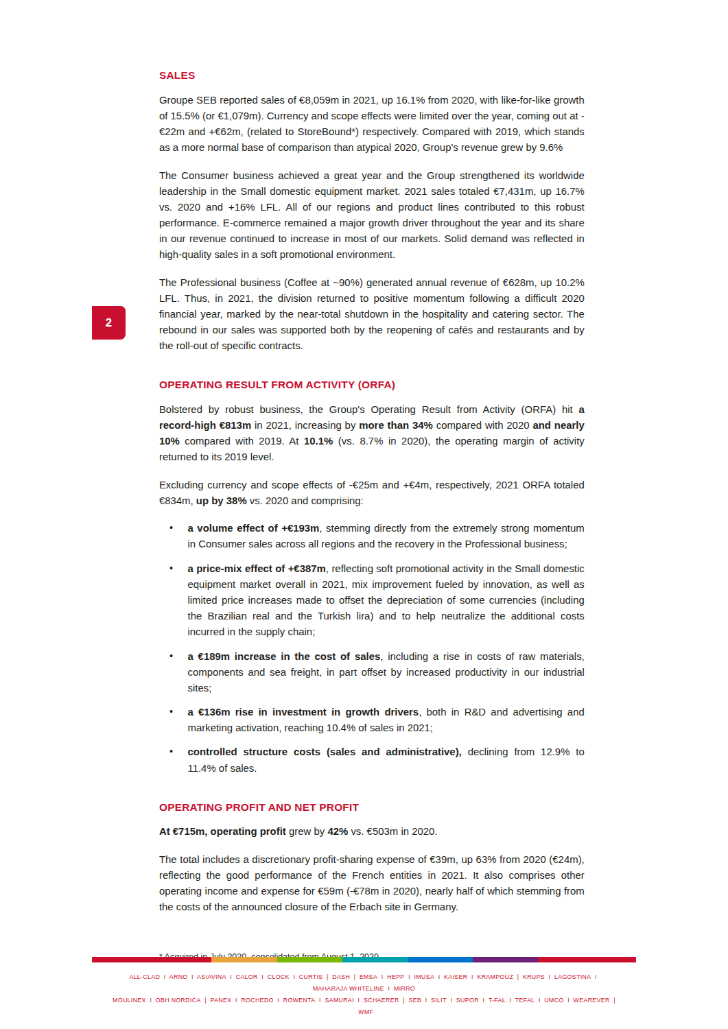2
SALES
Groupe SEB reported sales of €8,059m in 2021, up 16.1% from 2020, with like-for-like growth of 15.5% (or €1,079m). Currency and scope effects were limited over the year, coming out at -€22m and +€62m, (related to StoreBound*) respectively. Compared with 2019, which stands as a more normal base of comparison than atypical 2020, Group's revenue grew by 9.6%
The Consumer business achieved a great year and the Group strengthened its worldwide leadership in the Small domestic equipment market. 2021 sales totaled €7,431m, up 16.7% vs. 2020 and +16% LFL. All of our regions and product lines contributed to this robust performance. E-commerce remained a major growth driver throughout the year and its share in our revenue continued to increase in most of our markets. Solid demand was reflected in high-quality sales in a soft promotional environment.
The Professional business (Coffee at ~90%) generated annual revenue of €628m, up 10.2% LFL. Thus, in 2021, the division returned to positive momentum following a difficult 2020 financial year, marked by the near-total shutdown in the hospitality and catering sector. The rebound in our sales was supported both by the reopening of cafés and restaurants and by the roll-out of specific contracts.
OPERATING RESULT FROM ACTIVITY (ORFA)
Bolstered by robust business, the Group's Operating Result from Activity (ORFA) hit a record-high €813m in 2021, increasing by more than 34% compared with 2020 and nearly 10% compared with 2019. At 10.1% (vs. 8.7% in 2020), the operating margin of activity returned to its 2019 level.
Excluding currency and scope effects of -€25m and +€4m, respectively, 2021 ORFA totaled €834m, up by 38% vs. 2020 and comprising:
a volume effect of +€193m, stemming directly from the extremely strong momentum in Consumer sales across all regions and the recovery in the Professional business;
a price-mix effect of +€387m, reflecting soft promotional activity in the Small domestic equipment market overall in 2021, mix improvement fueled by innovation, as well as limited price increases made to offset the depreciation of some currencies (including the Brazilian real and the Turkish lira) and to help neutralize the additional costs incurred in the supply chain;
a €189m increase in the cost of sales, including a rise in costs of raw materials, components and sea freight, in part offset by increased productivity in our industrial sites;
a €136m rise in investment in growth drivers, both in R&D and advertising and marketing activation, reaching 10.4% of sales in 2021;
controlled structure costs (sales and administrative), declining from 12.9% to 11.4% of sales.
OPERATING PROFIT AND NET PROFIT
At €715m, operating profit grew by 42% vs. €503m in 2020.
The total includes a discretionary profit-sharing expense of €39m, up 63% from 2020 (€24m), reflecting the good performance of the French entities in 2021. It also comprises other operating income and expense for €59m (-€78m in 2020), nearly half of which stemming from the costs of the announced closure of the Erbach site in Germany.
* Acquired in July 2020, consolidated from August 1, 2020
ALL-CLAD I ARNO I ASIAVINA I CALOR I CLOCK I CURTIS | DASH | EMSA I HEPP I IMUSA I KAISER I KRAMPOUZ | KRUPS I LAGOSTINA I MAHARAJA WHITELINE I MIRRO
MOULINEX I OBH NORDICA | PANEX I ROCHEDO I ROWENTA I SAMURAI I SCHAERER | SEB I SILIT I SUPOR I T-FAL I TEFAL I UMCO I WEAREVER | WMF